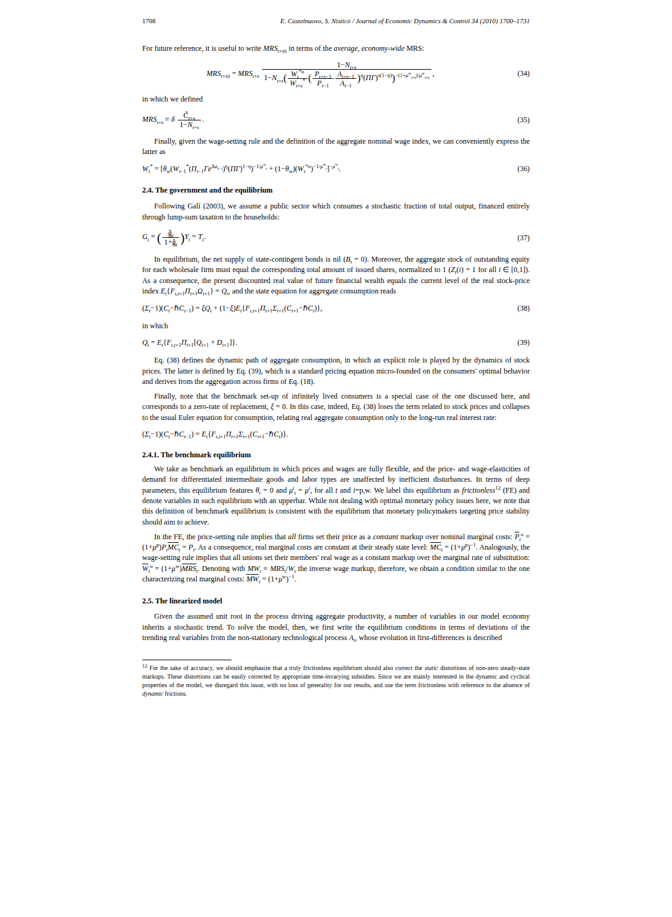1708 E. Castelnuovo, S. Nisticò / Journal of Economic Dynamics & Control 34 (2010) 1700–1731
For future reference, it is useful to write MRSt+s|t in terms of the average, economy-wide MRS:
MRSt+s|t = MRSt+s 1−Nt+s 1−Nt+s(Wt*o Wt+s*(Pt+s−1 Pt−1 At+s−1 At−1)η(ΠΓ)s(1−η))−(1+μwt+s)/μwt+s ,
(34)
in which we defined
MRSt+s ≡ δ C̃t+s 1−Nt+s .
(35)
Finally, given the wage-setting rule and the definition of the aggregate nominal wage index, we can conveniently express the latter as
Wt* = [θw(Wt−1*(Πt−1ΓeΔat−1)η(ΠΓ)1−η)−1/μwt + (1−θw)(Wt*o)−1/μwt]−μwt.
(36)
2.4. The government and the equilibrium
Following Galí (2003), we assume a public sector which consumes a stochastic fraction of total output, financed entirely through lump-sum taxation to the households:
Gt = (ǧt 1+ǧt) Yt = Tt.
(37)
In equilibrium, the net supply of state-contingent bonds is nil (Bt = 0). Moreover, the aggregate stock of outstanding equity for each wholesale firm must equal the corresponding total amount of issued shares, normalized to 1 (Zt(i) = 1 for all i ∈ [0,1]). As a consequence, the present discounted real value of future financial wealth equals the current level of the real stock-price index Et{Ft,t+1Πt+1Ωt+1} = Qt, and the state equation for aggregate consumption reads
(Σt−1)(Ct−ℏCt−1) = ξQt + (1−ξ)Et{Ft,t+1Πt+1Σt+1(Ct+1−ℏCt)},
(38)
in which
Qt = Et{Ft,t+1Πt+1[Qt+1 + Dt+1]}.
(39)
Eq. (38) defines the dynamic path of aggregate consumption, in which an explicit role is played by the dynamics of stock prices. The latter is defined by Eq. (39), which is a standard pricing equation micro-founded on the consumers' optimal behavior and derives from the aggregation across firms of Eq. (18).
Finally, note that the benchmark set-up of infinitely lived consumers is a special case of the one discussed here, and corresponds to a zero-rate of replacement, ξ = 0. In this case, indeed, Eq. (38) loses the term related to stock prices and collapses to the usual Euler equation for consumption, relating real aggregate consumption only to the long-run real interest rate:
(Σt−1)(Ct−ℏCt−1) = Et{Ft,t+1Πt+1Σt+1(Ct+1−ℏCt)}.
2.4.1. The benchmark equilibrium
We take as benchmark an equilibrium in which prices and wages are fully flexible, and the price- and wage-elasticities of demand for differentiated intermediate goods and labor types are unaffected by inefficient disturbances. In terms of deep parameters, this equilibrium features θi = 0 and μit = μi, for all t and i=p,w. We label this equilibrium as frictionless12 (FE) and denote variables in such equilibrium with an upperbar. While not dealing with optimal monetary policy issues here, we note that this definition of benchmark equilibrium is consistent with the equilibrium that monetary policymakers targeting price stability should aim to achieve.
In the FE, the price-setting rule implies that all firms set their price as a constant markup over nominal marginal costs: Pto = (1+μp)PtMCt = Pt. As a consequence, real marginal costs are constant at their steady state level: MCt = (1+μp)−1. Analogously, the wage-setting rule implies that all unions set their members' real wage as a constant markup over the marginal rate of substitution: Wto = (1+μw)MRSt. Denoting with MWt ≡ MRSt/Wt the inverse wage markup, therefore, we obtain a condition similar to the one characterizing real marginal costs: MWt = (1+μw)−1.
2.5. The linearized model
Given the assumed unit root in the process driving aggregate productivity, a number of variables in our model economy inherits a stochastic trend. To solve the model, then, we first write the equilibrium conditions in terms of deviations of the trending real variables from the non-stationary technological process At, whose evolution in first-differences is described
12 For the sake of accuracy, we should emphasize that a truly frictionless equilibrium should also correct the static distortions of non-zero steady-state markups. These distortions can be easily corrected by appropriate time-invarying subsidies. Since we are mainly interested in the dynamic and cyclical properties of the model, we disregard this issue, with no loss of generality for our results, and use the term frictionless with reference to the absence of dynamic frictions.